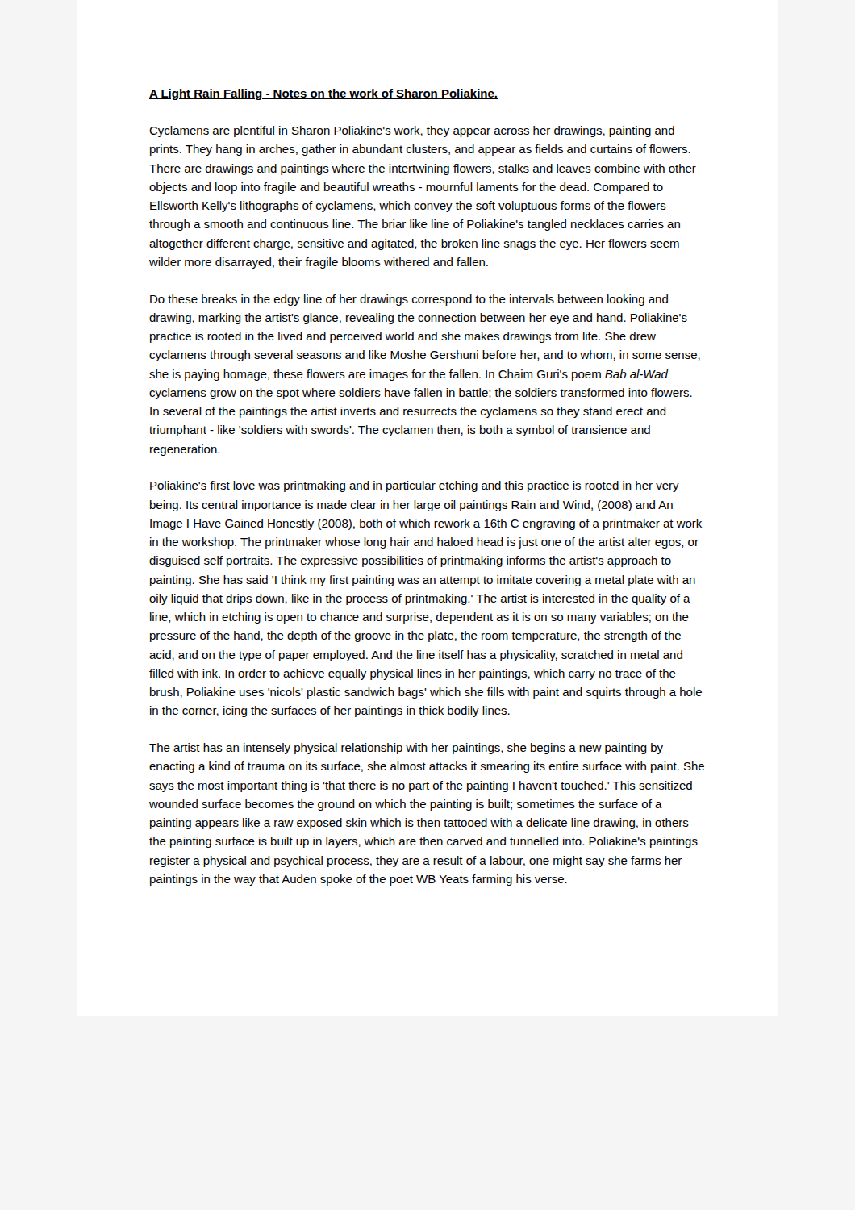A Light Rain Falling - Notes on the work of Sharon Poliakine.
Cyclamens are plentiful in Sharon Poliakine's work, they appear across her drawings, painting and prints. They hang in arches, gather in abundant clusters, and appear as fields and curtains of flowers. There are drawings and paintings where the intertwining flowers, stalks and leaves combine with other objects and loop into fragile and beautiful wreaths - mournful laments for the dead. Compared to Ellsworth Kelly's lithographs of cyclamens, which convey the soft voluptuous forms of the flowers through a smooth and continuous line. The briar like line of Poliakine's tangled necklaces carries an altogether different charge, sensitive and agitated, the broken line snags the eye. Her flowers seem wilder more disarrayed, their fragile blooms withered and fallen.
Do these breaks in the edgy line of her drawings correspond to the intervals between looking and drawing, marking the artist's glance, revealing the connection between her eye and hand. Poliakine's practice is rooted in the lived and perceived world and she makes drawings from life. She drew cyclamens through several seasons and like Moshe Gershuni before her, and to whom, in some sense, she is paying homage, these flowers are images for the fallen. In Chaim Guri's poem Bab al-Wad cyclamens grow on the spot where soldiers have fallen in battle; the soldiers transformed into flowers. In several of the paintings the artist inverts and resurrects the cyclamens so they stand erect and triumphant - like 'soldiers with swords'. The cyclamen then, is both a symbol of transience and regeneration.
Poliakine's first love was printmaking and in particular etching and this practice is rooted in her very being. Its central importance is made clear in her large oil paintings Rain and Wind, (2008) and An Image I Have Gained Honestly (2008), both of which rework a 16th C engraving of a printmaker at work in the workshop. The printmaker whose long hair and haloed head is just one of the artist alter egos, or disguised self portraits. The expressive possibilities of printmaking informs the artist's approach to painting. She has said 'I think my first painting was an attempt to imitate covering a metal plate with an oily liquid that drips down, like in the process of printmaking.' The artist is interested in the quality of a line, which in etching is open to chance and surprise, dependent as it is on so many variables; on the pressure of the hand, the depth of the groove in the plate, the room temperature, the strength of the acid, and on the type of paper employed. And the line itself has a physicality, scratched in metal and filled with ink. In order to achieve equally physical lines in her paintings, which carry no trace of the brush, Poliakine uses 'nicols' plastic sandwich bags' which she fills with paint and squirts through a hole in the corner, icing the surfaces of her paintings in thick bodily lines.
The artist has an intensely physical relationship with her paintings, she begins a new painting by enacting a kind of trauma on its surface, she almost attacks it smearing its entire surface with paint. She says the most important thing is 'that there is no part of the painting I haven't touched.' This sensitized wounded surface becomes the ground on which the painting is built; sometimes the surface of a painting appears like a raw exposed skin which is then tattooed with a delicate line drawing, in others the painting surface is built up in layers, which are then carved and tunnelled into. Poliakine's paintings register a physical and psychical process, they are a result of a labour, one might say she farms her paintings in the way that Auden spoke of the poet WB Yeats farming his verse.